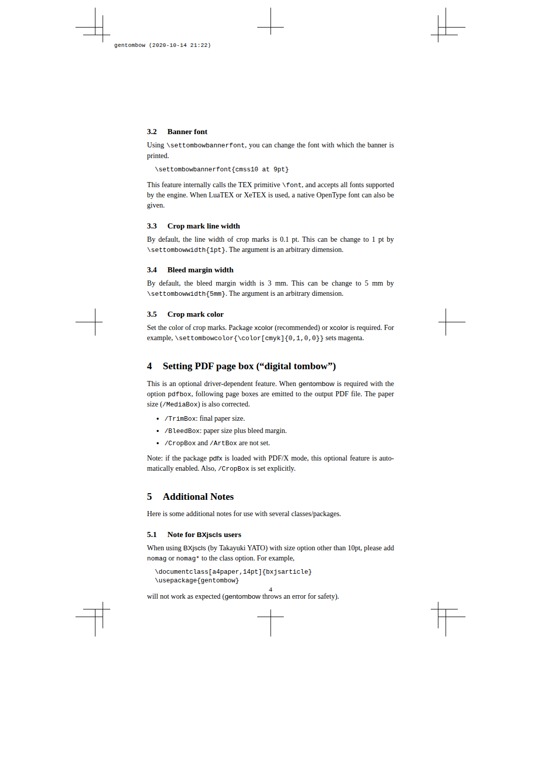gentombow (2020-10-14 21:22)
3.2 Banner font
Using \settombowbannerfont, you can change the font with which the banner is printed.
\settombowbannerfont{cmss10 at 9pt}
This feature internally calls the TEX primitive \font, and accepts all fonts supported by the engine. When LuaTEX or XeTEX is used, a native OpenType font can also be given.
3.3 Crop mark line width
By default, the line width of crop marks is 0.1 pt. This can be change to 1 pt by \settombowwidth{1pt}. The argument is an arbitrary dimension.
3.4 Bleed margin width
By default, the bleed margin width is 3 mm. This can be change to 5 mm by \settombowwidth{5mm}. The argument is an arbitrary dimension.
3.5 Crop mark color
Set the color of crop marks. Package xcolor (recommended) or xcolor is required. For example, \settombowcolor{\color[cmyk]{0,1,0,0}} sets magenta.
4 Setting PDF page box (“digital tombow”)
This is an optional driver-dependent feature. When gentombow is required with the option pdfbox, following page boxes are emitted to the output PDF file. The paper size (/MediaBox) is also corrected.
/TrimBox: final paper size.
/BleedBox: paper size plus bleed margin.
/CropBox and /ArtBox are not set.
Note: if the package pdfx is loaded with PDF/X mode, this optional feature is automatically enabled. Also, /CropBox is set explicitly.
5 Additional Notes
Here is some additional notes for use with several classes/packages.
5.1 Note for BXjscls users
When using BXjscls (by Takayuki YATO) with size option other than 10pt, please add nomag or nomag* to the class option. For example,
\documentclass[a4paper,14pt]{bxjsarticle} \usepackage{gentombow}
will not work as expected (gentombow throws an error for safety).
4